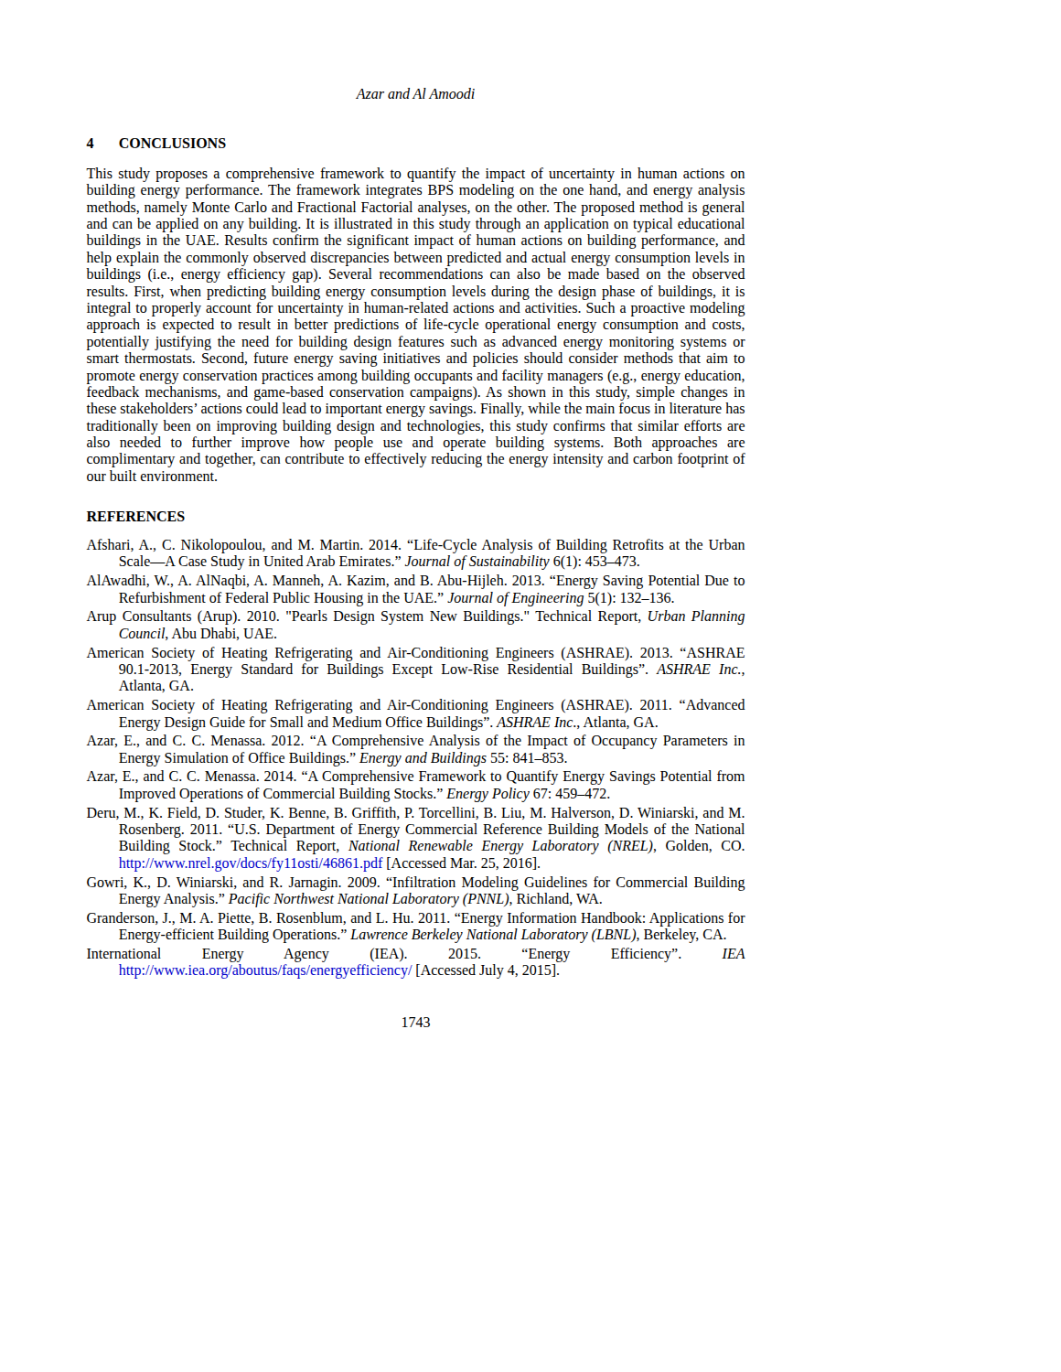Azar and Al Amoodi
4 CONCLUSIONS
This study proposes a comprehensive framework to quantify the impact of uncertainty in human actions on building energy performance. The framework integrates BPS modeling on the one hand, and energy analysis methods, namely Monte Carlo and Fractional Factorial analyses, on the other. The proposed method is general and can be applied on any building. It is illustrated in this study through an application on typical educational buildings in the UAE. Results confirm the significant impact of human actions on building performance, and help explain the commonly observed discrepancies between predicted and actual energy consumption levels in buildings (i.e., energy efficiency gap). Several recommendations can also be made based on the observed results. First, when predicting building energy consumption levels during the design phase of buildings, it is integral to properly account for uncertainty in human-related actions and activities. Such a proactive modeling approach is expected to result in better predictions of life-cycle operational energy consumption and costs, potentially justifying the need for building design features such as advanced energy monitoring systems or smart thermostats. Second, future energy saving initiatives and policies should consider methods that aim to promote energy conservation practices among building occupants and facility managers (e.g., energy education, feedback mechanisms, and game-based conservation campaigns). As shown in this study, simple changes in these stakeholders’ actions could lead to important energy savings. Finally, while the main focus in literature has traditionally been on improving building design and technologies, this study confirms that similar efforts are also needed to further improve how people use and operate building systems. Both approaches are complimentary and together, can contribute to effectively reducing the energy intensity and carbon footprint of our built environment.
REFERENCES
Afshari, A., C. Nikolopoulou, and M. Martin. 2014. “Life-Cycle Analysis of Building Retrofits at the Urban Scale—A Case Study in United Arab Emirates.” Journal of Sustainability 6(1): 453–473.
AlAwadhi, W., A. AlNaqbi, A. Manneh, A. Kazim, and B. Abu-Hijleh. 2013. “Energy Saving Potential Due to Refurbishment of Federal Public Housing in the UAE.” Journal of Engineering 5(1): 132–136.
Arup Consultants (Arup). 2010. "Pearls Design System New Buildings." Technical Report, Urban Planning Council, Abu Dhabi, UAE.
American Society of Heating Refrigerating and Air-Conditioning Engineers (ASHRAE). 2013. “ASHRAE 90.1-2013, Energy Standard for Buildings Except Low-Rise Residential Buildings”. ASHRAE Inc., Atlanta, GA.
American Society of Heating Refrigerating and Air-Conditioning Engineers (ASHRAE). 2011. “Advanced Energy Design Guide for Small and Medium Office Buildings”. ASHRAE Inc., Atlanta, GA.
Azar, E., and C. C. Menassa. 2012. “A Comprehensive Analysis of the Impact of Occupancy Parameters in Energy Simulation of Office Buildings.” Energy and Buildings 55: 841–853.
Azar, E., and C. C. Menassa. 2014. “A Comprehensive Framework to Quantify Energy Savings Potential from Improved Operations of Commercial Building Stocks.” Energy Policy 67: 459–472.
Deru, M., K. Field, D. Studer, K. Benne, B. Griffith, P. Torcellini, B. Liu, M. Halverson, D. Winiarski, and M. Rosenberg. 2011. “U.S. Department of Energy Commercial Reference Building Models of the National Building Stock.” Technical Report, National Renewable Energy Laboratory (NREL), Golden, CO. http://www.nrel.gov/docs/fy11osti/46861.pdf [Accessed Mar. 25, 2016].
Gowri, K., D. Winiarski, and R. Jarnagin. 2009. “Infiltration Modeling Guidelines for Commercial Building Energy Analysis.” Pacific Northwest National Laboratory (PNNL), Richland, WA.
Granderson, J., M. A. Piette, B. Rosenblum, and L. Hu. 2011. “Energy Information Handbook: Applications for Energy-efficient Building Operations.” Lawrence Berkeley National Laboratory (LBNL), Berkeley, CA.
International Energy Agency (IEA). 2015. “Energy Efficiency”. IEA http://www.iea.org/aboutus/faqs/energyefficiency/ [Accessed July 4, 2015].
1743